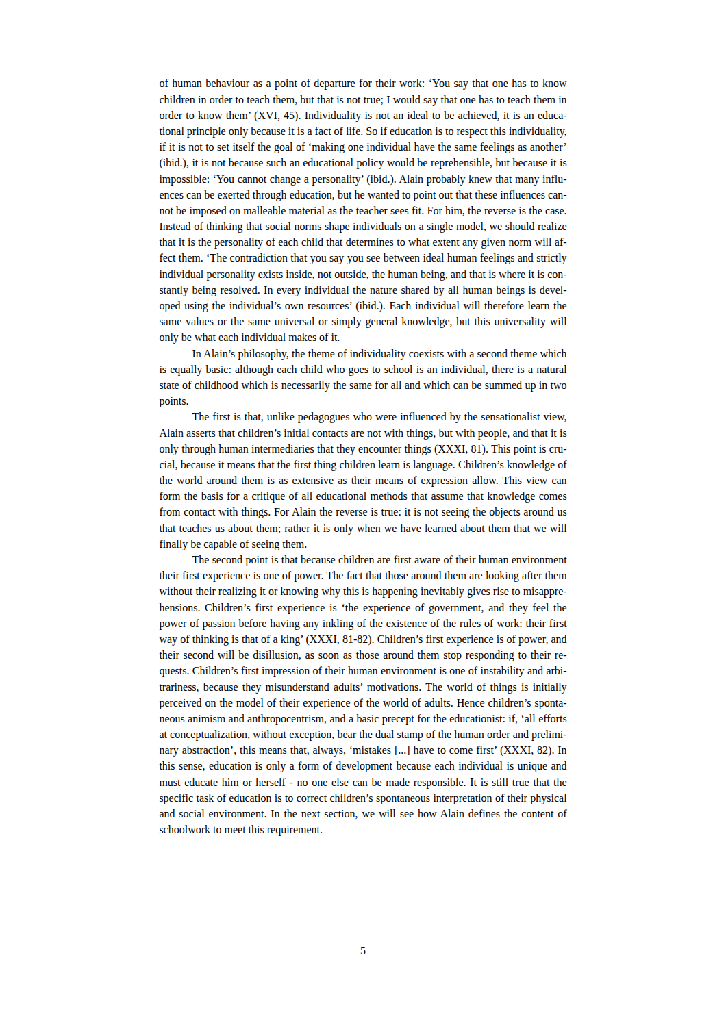of human behaviour as a point of departure for their work: ‘You say that one has to know children in order to teach them, but that is not true; I would say that one has to teach them in order to know them’ (XVI, 45). Individuality is not an ideal to be achieved, it is an educational principle only because it is a fact of life. So if education is to respect this individuality, if it is not to set itself the goal of ‘making one individual have the same feelings as another’ (ibid.), it is not because such an educational policy would be reprehensible, but because it is impossible: ‘You cannot change a personality’ (ibid.). Alain probably knew that many influences can be exerted through education, but he wanted to point out that these influences cannot be imposed on malleable material as the teacher sees fit. For him, the reverse is the case. Instead of thinking that social norms shape individuals on a single model, we should realize that it is the personality of each child that determines to what extent any given norm will affect them. ‘The contradiction that you say you see between ideal human feelings and strictly individual personality exists inside, not outside, the human being, and that is where it is constantly being resolved. In every individual the nature shared by all human beings is developed using the individual’s own resources’ (ibid.). Each individual will therefore learn the same values or the same universal or simply general knowledge, but this universality will only be what each individual makes of it.
In Alain’s philosophy, the theme of individuality coexists with a second theme which is equally basic: although each child who goes to school is an individual, there is a natural state of childhood which is necessarily the same for all and which can be summed up in two points.
The first is that, unlike pedagogues who were influenced by the sensationalist view, Alain asserts that children’s initial contacts are not with things, but with people, and that it is only through human intermediaries that they encounter things (XXXI, 81). This point is crucial, because it means that the first thing children learn is language. Children’s knowledge of the world around them is as extensive as their means of expression allow. This view can form the basis for a critique of all educational methods that assume that knowledge comes from contact with things. For Alain the reverse is true: it is not seeing the objects around us that teaches us about them; rather it is only when we have learned about them that we will finally be capable of seeing them.
The second point is that because children are first aware of their human environment their first experience is one of power. The fact that those around them are looking after them without their realizing it or knowing why this is happening inevitably gives rise to misapprehensions. Children’s first experience is ‘the experience of government, and they feel the power of passion before having any inkling of the existence of the rules of work: their first way of thinking is that of a king’ (XXXI, 81-82). Children’s first experience is of power, and their second will be disillusion, as soon as those around them stop responding to their requests. Children’s first impression of their human environment is one of instability and arbitrariness, because they misunderstand adults’ motivations. The world of things is initially perceived on the model of their experience of the world of adults. Hence children’s spontaneous animism and anthropocentrism, and a basic precept for the educationist: if, ‘all efforts at conceptualization, without exception, bear the dual stamp of the human order and preliminary abstraction’, this means that, always, ‘mistakes [...] have to come first’ (XXXI, 82). In this sense, education is only a form of development because each individual is unique and must educate him or herself - no one else can be made responsible. It is still true that the specific task of education is to correct children’s spontaneous interpretation of their physical and social environment. In the next section, we will see how Alain defines the content of schoolwork to meet this requirement.
5